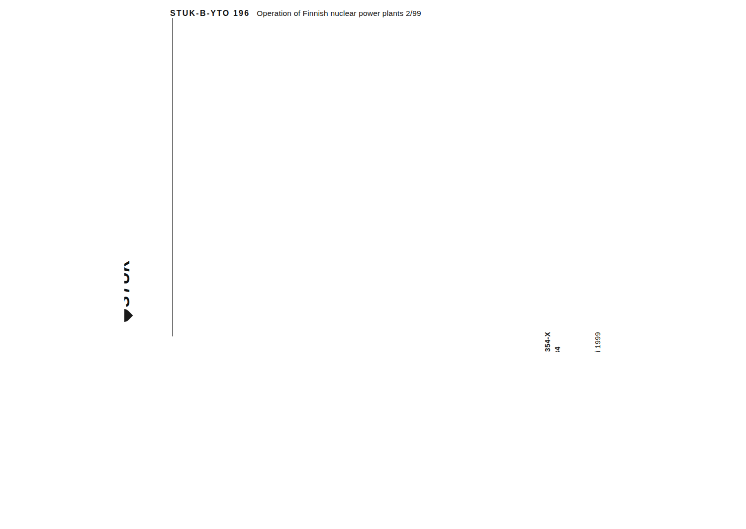STUK-B-YTO 196 Operation of Finnish nuclear power plants 2/99
STUK
ISBN 951-712-354-X
ISSN 0781-2884
Oy Edita Ab, Helsinki 1999